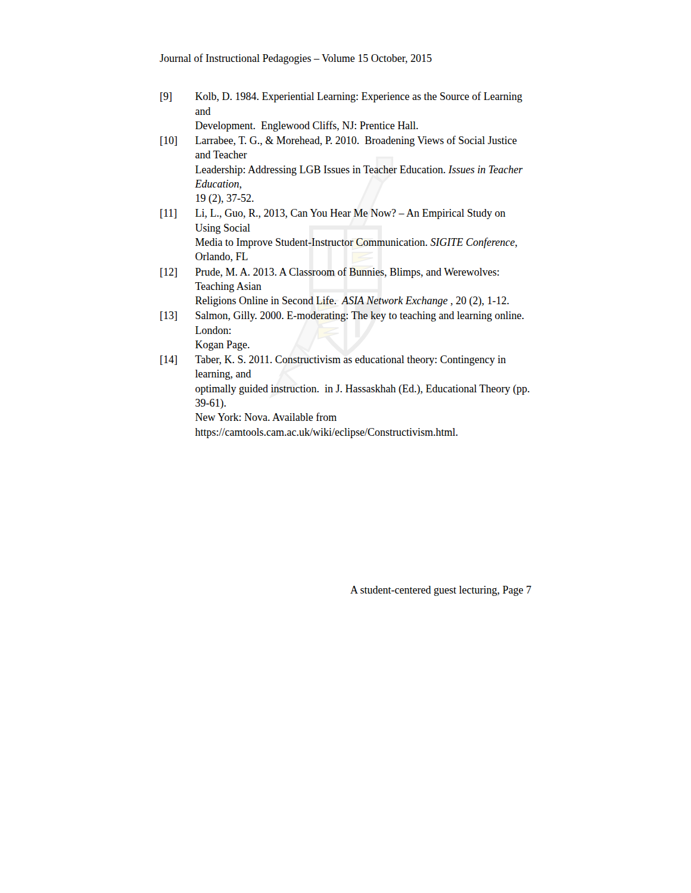Journal of Instructional Pedagogies – Volume 15 October, 2015
[9] Kolb, D. 1984. Experiential Learning: Experience as the Source of Learning and Development. Englewood Cliffs, NJ: Prentice Hall.
[10] Larrabee, T. G., & Morehead, P. 2010. Broadening Views of Social Justice and Teacher Leadership: Addressing LGB Issues in Teacher Education. Issues in Teacher Education, 19 (2), 37-52.
[11] Li, L., Guo, R., 2013, Can You Hear Me Now? – An Empirical Study on Using Social Media to Improve Student-Instructor Communication. SIGITE Conference, Orlando, FL
[12] Prude, M. A. 2013. A Classroom of Bunnies, Blimps, and Werewolves: Teaching Asian Religions Online in Second Life. ASIA Network Exchange , 20 (2), 1-12.
[13] Salmon, Gilly. 2000. E-moderating: The key to teaching and learning online. London: Kogan Page.
[14] Taber, K. S. 2011. Constructivism as educational theory: Contingency in learning, and optimally guided instruction. in J. Hassaskhah (Ed.), Educational Theory (pp. 39-61). New York: Nova. Available from https://camtools.cam.ac.uk/wiki/eclipse/Constructivism.html.
A student-centered guest lecturing, Page 7